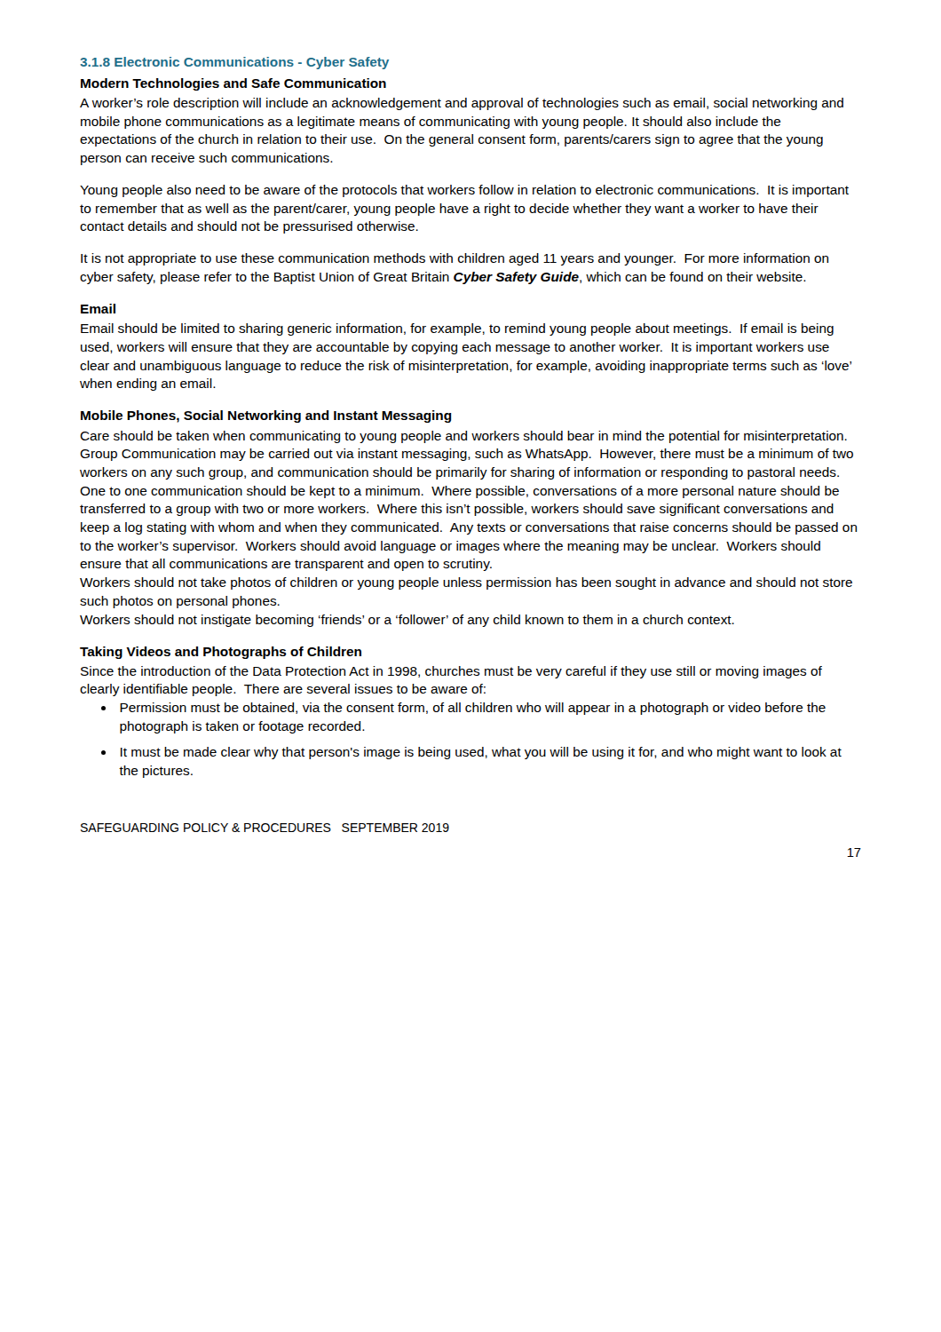3.1.8 Electronic Communications - Cyber Safety
Modern Technologies and Safe Communication
A worker’s role description will include an acknowledgement and approval of technologies such as email, social networking and mobile phone communications as a legitimate means of communicating with young people. It should also include the expectations of the church in relation to their use. On the general consent form, parents/carers sign to agree that the young person can receive such communications.
Young people also need to be aware of the protocols that workers follow in relation to electronic communications. It is important to remember that as well as the parent/carer, young people have a right to decide whether they want a worker to have their contact details and should not be pressurised otherwise.
It is not appropriate to use these communication methods with children aged 11 years and younger. For more information on cyber safety, please refer to the Baptist Union of Great Britain Cyber Safety Guide, which can be found on their website.
Email
Email should be limited to sharing generic information, for example, to remind young people about meetings. If email is being used, workers will ensure that they are accountable by copying each message to another worker. It is important workers use clear and unambiguous language to reduce the risk of misinterpretation, for example, avoiding inappropriate terms such as ‘love’ when ending an email.
Mobile Phones, Social Networking and Instant Messaging
Care should be taken when communicating to young people and workers should bear in mind the potential for misinterpretation.
Group Communication may be carried out via instant messaging, such as WhatsApp. However, there must be a minimum of two workers on any such group, and communication should be primarily for sharing of information or responding to pastoral needs.
One to one communication should be kept to a minimum. Where possible, conversations of a more personal nature should be transferred to a group with two or more workers. Where this isn’t possible, workers should save significant conversations and keep a log stating with whom and when they communicated. Any texts or conversations that raise concerns should be passed on to the worker’s supervisor. Workers should avoid language or images where the meaning may be unclear. Workers should ensure that all communications are transparent and open to scrutiny.
Workers should not take photos of children or young people unless permission has been sought in advance and should not store such photos on personal phones.
Workers should not instigate becoming ‘friends’ or a ‘follower’ of any child known to them in a church context.
Taking Videos and Photographs of Children
Since the introduction of the Data Protection Act in 1998, churches must be very careful if they use still or moving images of clearly identifiable people. There are several issues to be aware of:
Permission must be obtained, via the consent form, of all children who will appear in a photograph or video before the photograph is taken or footage recorded.
It must be made clear why that person's image is being used, what you will be using it for, and who might want to look at the pictures.
SAFEGUARDING POLICY & PROCEDURES SEPTEMBER 2019
17